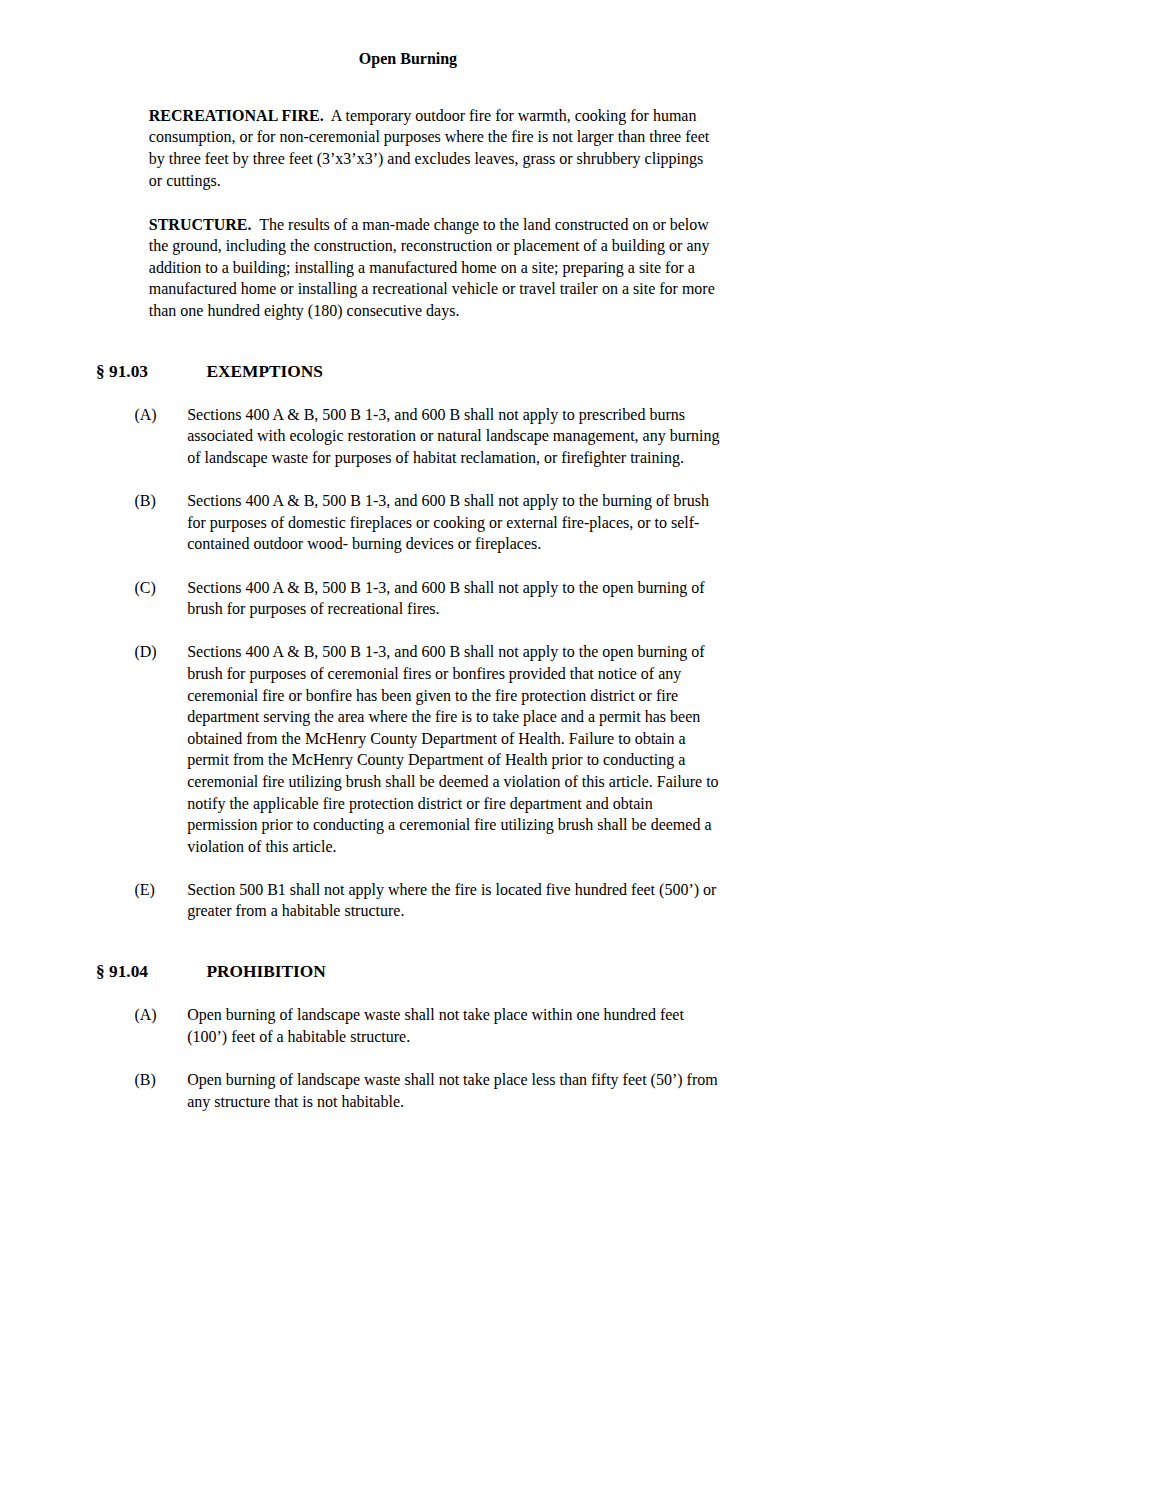Open Burning
RECREATIONAL FIRE. A temporary outdoor fire for warmth, cooking for human consumption, or for non-ceremonial purposes where the fire is not larger than three feet by three feet by three feet (3’x3’x3’) and excludes leaves, grass or shrubbery clippings or cuttings.
STRUCTURE. The results of a man-made change to the land constructed on or below the ground, including the construction, reconstruction or placement of a building or any addition to a building; installing a manufactured home on a site; preparing a site for a manufactured home or installing a recreational vehicle or travel trailer on a site for more than one hundred eighty (180) consecutive days.
§ 91.03 EXEMPTIONS
(A) Sections 400 A & B, 500 B 1-3, and 600 B shall not apply to prescribed burns associated with ecologic restoration or natural landscape management, any burning of landscape waste for purposes of habitat reclamation, or firefighter training.
(B) Sections 400 A & B, 500 B 1-3, and 600 B shall not apply to the burning of brush for purposes of domestic fireplaces or cooking or external fire-places, or to self-contained outdoor wood- burning devices or fireplaces.
(C) Sections 400 A & B, 500 B 1-3, and 600 B shall not apply to the open burning of brush for purposes of recreational fires.
(D) Sections 400 A & B, 500 B 1-3, and 600 B shall not apply to the open burning of brush for purposes of ceremonial fires or bonfires provided that notice of any ceremonial fire or bonfire has been given to the fire protection district or fire department serving the area where the fire is to take place and a permit has been obtained from the McHenry County Department of Health. Failure to obtain a permit from the McHenry County Department of Health prior to conducting a ceremonial fire utilizing brush shall be deemed a violation of this article. Failure to notify the applicable fire protection district or fire department and obtain permission prior to conducting a ceremonial fire utilizing brush shall be deemed a violation of this article.
(E) Section 500 B1 shall not apply where the fire is located five hundred feet (500’) or greater from a habitable structure.
§ 91.04 PROHIBITION
(A) Open burning of landscape waste shall not take place within one hundred feet (100’) feet of a habitable structure.
(B) Open burning of landscape waste shall not take place less than fifty feet (50’) from any structure that is not habitable.